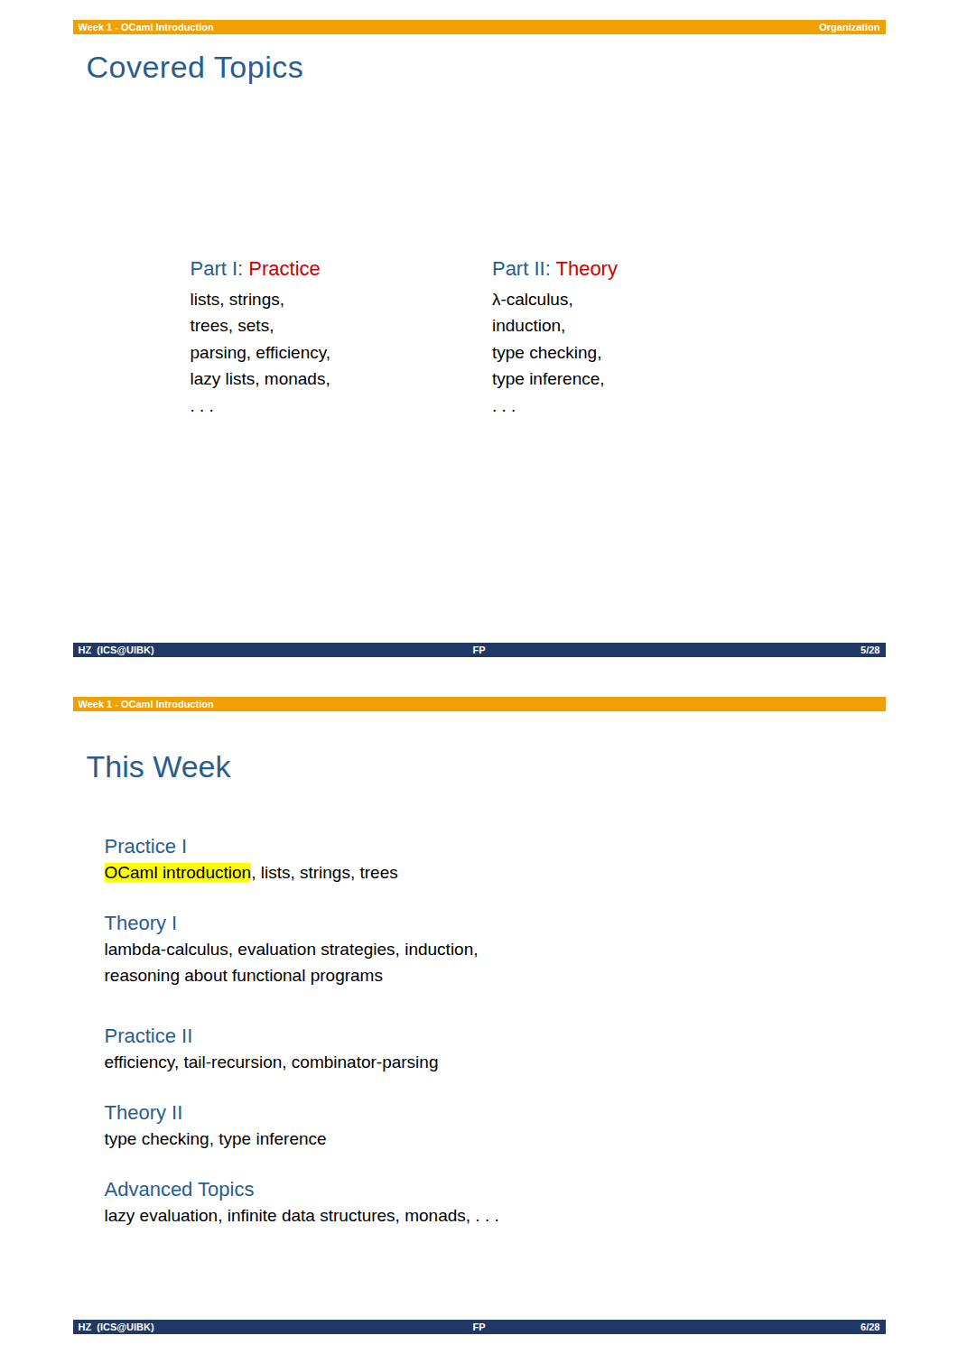Week 1 - OCaml Introduction Organization
Covered Topics
Part I: Practice
lists, strings,
trees, sets,
parsing, efficiency,
lazy lists, monads,
. . .
Part II: Theory
λ-calculus,
induction,
type checking,
type inference,
. . .
HZ (ICS@UIBK) FP 5/28
Week 1 - OCaml Introduction
This Week
Practice I
OCaml introduction, lists, strings, trees
Theory I
lambda-calculus, evaluation strategies, induction,
reasoning about functional programs
Practice II
efficiency, tail-recursion, combinator-parsing
Theory II
type checking, type inference
Advanced Topics
lazy evaluation, infinite data structures, monads, . . .
HZ (ICS@UIBK) FP 6/28